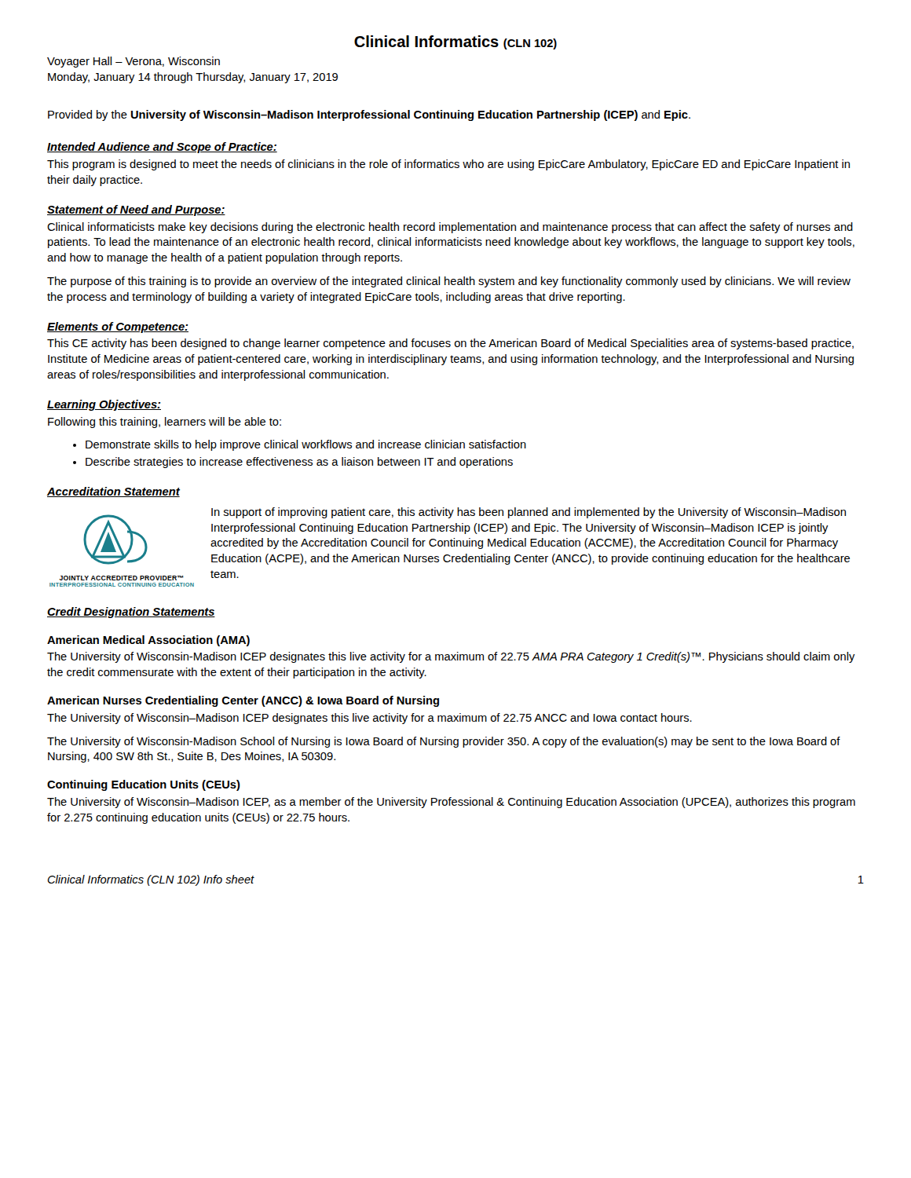Clinical Informatics (CLN 102)
Voyager Hall – Verona, Wisconsin
Monday, January 14 through Thursday, January 17, 2019
Provided by the University of Wisconsin–Madison Interprofessional Continuing Education Partnership (ICEP) and Epic.
Intended Audience and Scope of Practice:
This program is designed to meet the needs of clinicians in the role of informatics who are using EpicCare Ambulatory, EpicCare ED and EpicCare Inpatient in their daily practice.
Statement of Need and Purpose:
Clinical informaticists make key decisions during the electronic health record implementation and maintenance process that can affect the safety of nurses and patients. To lead the maintenance of an electronic health record, clinical informaticists need knowledge about key workflows, the language to support key tools, and how to manage the health of a patient population through reports.
The purpose of this training is to provide an overview of the integrated clinical health system and key functionality commonly used by clinicians. We will review the process and terminology of building a variety of integrated EpicCare tools, including areas that drive reporting.
Elements of Competence:
This CE activity has been designed to change learner competence and focuses on the American Board of Medical Specialities area of systems-based practice, Institute of Medicine areas of patient-centered care, working in interdisciplinary teams, and using information technology, and the Interprofessional and Nursing areas of roles/responsibilities and interprofessional communication.
Learning Objectives:
Following this training, learners will be able to:
Demonstrate skills to help improve clinical workflows and increase clinician satisfaction
Describe strategies to increase effectiveness as a liaison between IT and operations
Accreditation Statement
JOINTLY ACCREDITED PROVIDER™
INTERPROFESSIONAL CONTINUING EDUCATION
In support of improving patient care, this activity has been planned and implemented by the University of Wisconsin–Madison Interprofessional Continuing Education Partnership (ICEP) and Epic. The University of Wisconsin–Madison ICEP is jointly accredited by the Accreditation Council for Continuing Medical Education (ACCME), the Accreditation Council for Pharmacy Education (ACPE), and the American Nurses Credentialing Center (ANCC), to provide continuing education for the healthcare team.
Credit Designation Statements
American Medical Association (AMA)
The University of Wisconsin-Madison ICEP designates this live activity for a maximum of 22.75 AMA PRA Category 1 Credit(s)™. Physicians should claim only the credit commensurate with the extent of their participation in the activity.
American Nurses Credentialing Center (ANCC) & Iowa Board of Nursing
The University of Wisconsin–Madison ICEP designates this live activity for a maximum of 22.75 ANCC and Iowa contact hours.
The University of Wisconsin-Madison School of Nursing is Iowa Board of Nursing provider 350. A copy of the evaluation(s) may be sent to the Iowa Board of Nursing, 400 SW 8th St., Suite B, Des Moines, IA 50309.
Continuing Education Units (CEUs)
The University of Wisconsin–Madison ICEP, as a member of the University Professional & Continuing Education Association (UPCEA), authorizes this program for 2.275 continuing education units (CEUs) or 22.75 hours.
Clinical Informatics (CLN 102) Info sheet 1